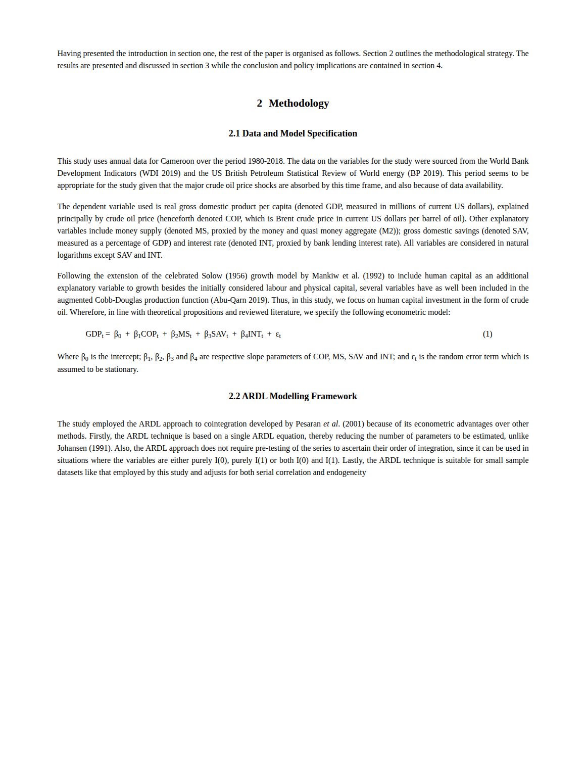Having presented the introduction in section one, the rest of the paper is organised as follows. Section 2 outlines the methodological strategy. The results are presented and discussed in section 3 while the conclusion and policy implications are contained in section 4.
2 Methodology
2.1 Data and Model Specification
This study uses annual data for Cameroon over the period 1980-2018. The data on the variables for the study were sourced from the World Bank Development Indicators (WDI 2019) and the US British Petroleum Statistical Review of World energy (BP 2019). This period seems to be appropriate for the study given that the major crude oil price shocks are absorbed by this time frame, and also because of data availability.
The dependent variable used is real gross domestic product per capita (denoted GDP, measured in millions of current US dollars), explained principally by crude oil price (henceforth denoted COP, which is Brent crude price in current US dollars per barrel of oil). Other explanatory variables include money supply (denoted MS, proxied by the money and quasi money aggregate (M2)); gross domestic savings (denoted SAV, measured as a percentage of GDP) and interest rate (denoted INT, proxied by bank lending interest rate). All variables are considered in natural logarithms except SAV and INT.
Following the extension of the celebrated Solow (1956) growth model by Mankiw et al. (1992) to include human capital as an additional explanatory variable to growth besides the initially considered labour and physical capital, several variables have as well been included in the augmented Cobb-Douglas production function (Abu-Qarn 2019). Thus, in this study, we focus on human capital investment in the form of crude oil. Wherefore, in line with theoretical propositions and reviewed literature, we specify the following econometric model:
GDPt = β0 + β1COPt + β2MSt + β3SAVt + β4INTt + εt(1)
Where β0 is the intercept; β1, β2, β3 and β4 are respective slope parameters of COP, MS, SAV and INT; and εt is the random error term which is assumed to be stationary.
2.2 ARDL Modelling Framework
The study employed the ARDL approach to cointegration developed by Pesaran et al. (2001) because of its econometric advantages over other methods. Firstly, the ARDL technique is based on a single ARDL equation, thereby reducing the number of parameters to be estimated, unlike Johansen (1991). Also, the ARDL approach does not require pre-testing of the series to ascertain their order of integration, since it can be used in situations where the variables are either purely I(0), purely I(1) or both I(0) and I(1). Lastly, the ARDL technique is suitable for small sample datasets like that employed by this study and adjusts for both serial correlation and endogeneity